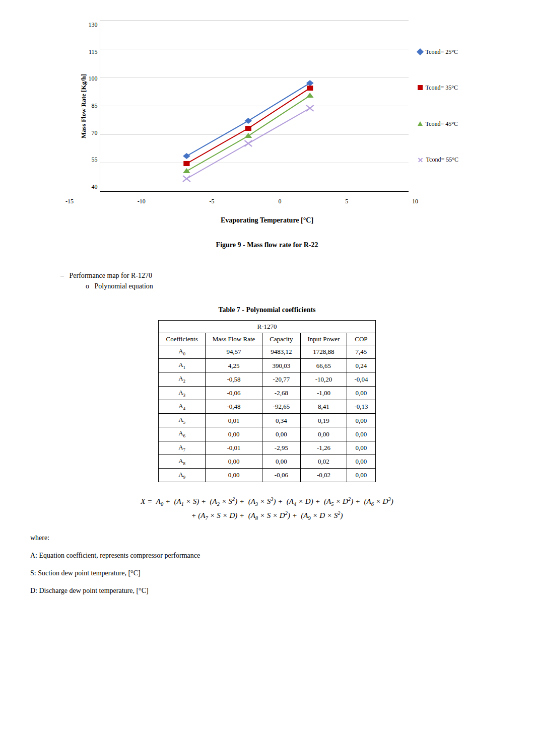Mass Flow Rate [Kg/h]
130
115
100
85
70
55
40
Tcond= 25°C
Tcond= 35°C
Tcond= 45°C
Tcond= 55°C
-15 -10 -5 0 5 10
Evaporating Temperature [°C]
Figure 9 - Mass flow rate for R-22
– Performance map for R-1270
o Polynomial equation
Table 7 - Polynomial coefficients
| R-1270 |
| Coefficients | Mass Flow Rate | Capacity | Input Power | COP |
| A 0 | 94,57 | 9483,12 | 1728,88 | 7,45 |
| A 1 | 4,25 | 390,03 | 66,65 | 0,24 |
| A 2 | -0,58 | -20,77 | -10,20 | -0,04 |
| A 3 | -0,06 | -2,68 | -1,00 | 0,00 |
| A 4 | -0,48 | -92,65 | 8,41 | -0,13 |
| A 5 | 0,01 | 0,34 | 0,19 | 0,00 |
| A 6 | 0,00 | 0,00 | 0,00 | 0,00 |
| A 7 | -0,01 | -2,95 | -1,26 | 0,00 |
| A 8 | 0,00 | 0,00 | 0,02 | 0,00 |
| A 9 | 0,00 | -0,06 | -0,02 | 0,00 |
X = A0 + (A1 × S) + (A2 × S2) + (A3 × S3) + (A4 × D) + (A5 × D2) + (A6 × D3) + (A7 × S × D) + (A8 × S × D2) + (A9 × D × S2)
where:
A: Equation coefficient, represents compressor performance
S: Suction dew point temperature, [°C]
D: Discharge dew point temperature, [°C]